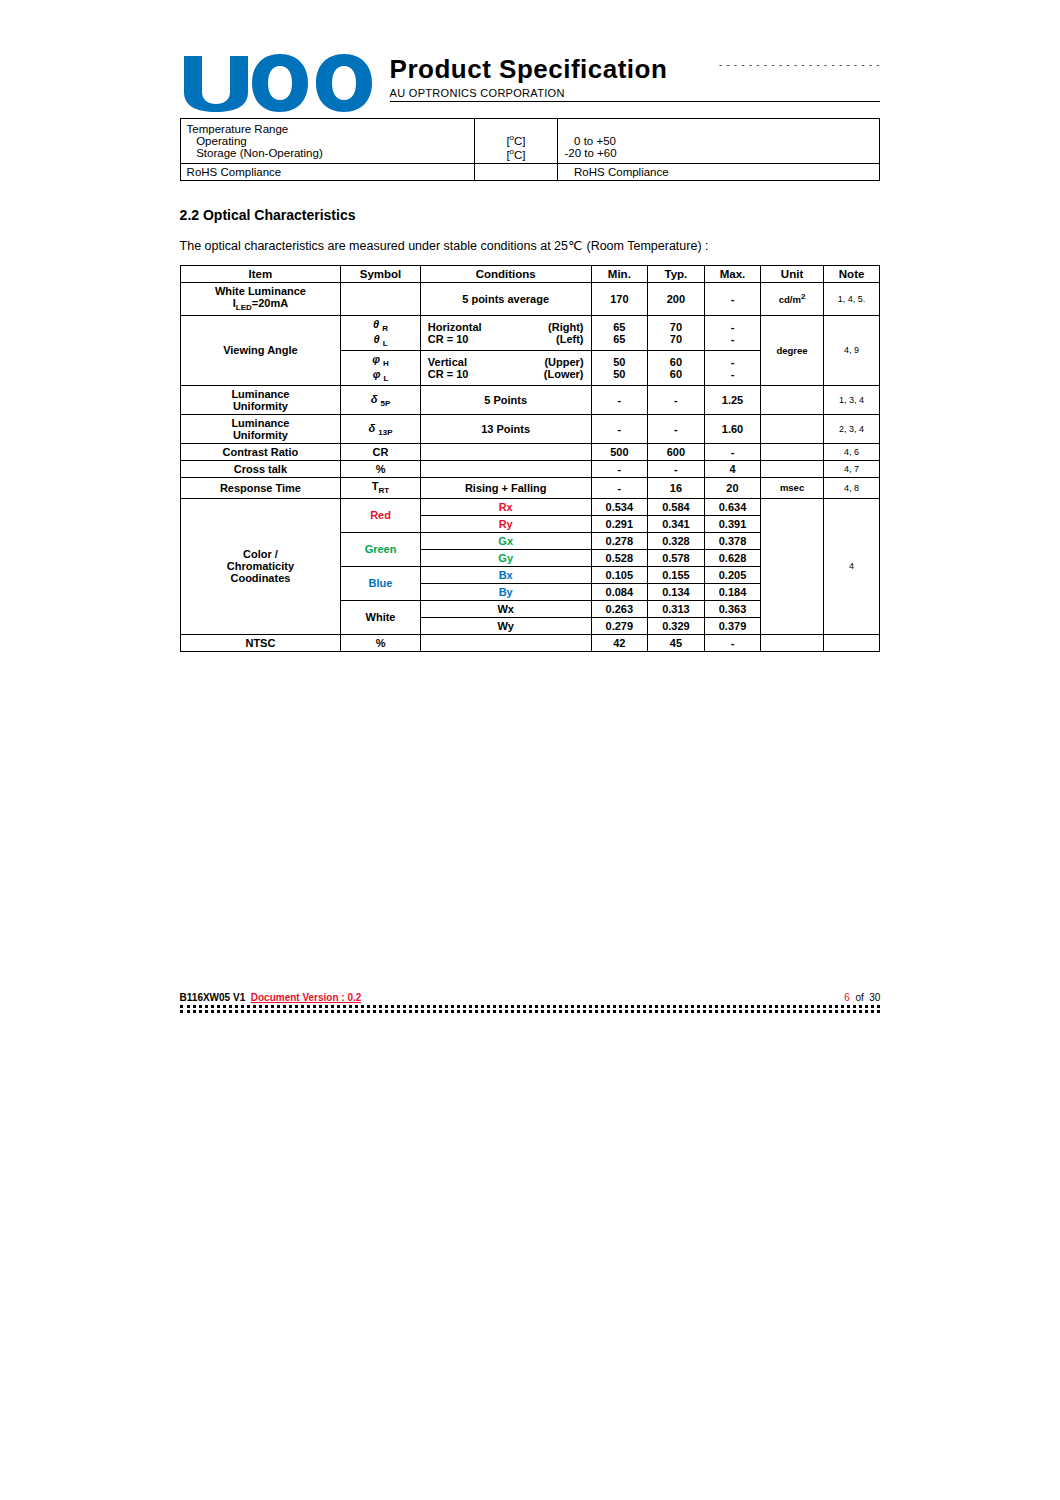Product Specification
AU OPTRONICS CORPORATION
- - - - - - - - - - - - - - - - - - - - - -
| Temperature Range Operating Storage (Non-Operating) | [ o C] [ o C] | 0 to +50 -20 to +60 |
| RoHS Compliance | | RoHS Compliance |
2.2 Optical Characteristics
The optical characteristics are measured under stable conditions at 25℃ (Room Temperature) :
| Item | Symbol | Conditions | Min. | Typ. | Max. | Unit | Note |
| --- | --- | --- | --- | --- | --- | --- | --- |
| White Luminance I LED =20mA | | 5 points average | 170 | 200 | - | cd/m 2 | 1, 4, 5. |
| Viewing Angle | θ R θ L | Horizontal (Right) CR = 10 (Left) | 65 65 | 70 70 | - - | degree | 4, 9 |
| φ H φ L | Vertical (Upper) CR = 10 (Lower) | 50 50 | 60 60 | - - |
| Luminance Uniformity | δ 5P | 5 Points | - | - | 1.25 | | 1, 3, 4 |
| Luminance Uniformity | δ 13P | 13 Points | - | - | 1.60 | | 2, 3, 4 |
| Contrast Ratio | CR | | 500 | 600 | - | | 4, 6 |
| Cross talk | % | | - | - | 4 | | 4, 7 |
| Response Time | T RT | Rising + Falling | - | 16 | 20 | msec | 4, 8 |
| Color / Chromaticity Coodinates | Red | Rx | | 0.534 | 0.584 | 0.634 | | 4 |
| Ry | 0.291 | 0.341 | 0.391 |
| Green | Gx | 0.278 | 0.328 | 0.378 |
| Gy | 0.528 | 0.578 | 0.628 |
| Blue | Bx | 0.105 | 0.155 | 0.205 |
| By | 0.084 | 0.134 | 0.184 |
| White | Wx | 0.263 | 0.313 | 0.363 |
| Wy | 0.279 | 0.329 | 0.379 |
| NTSC | % | | 42 | 45 | - | | |
B116XW05 V1 Document Version : 0.2
6 of 30